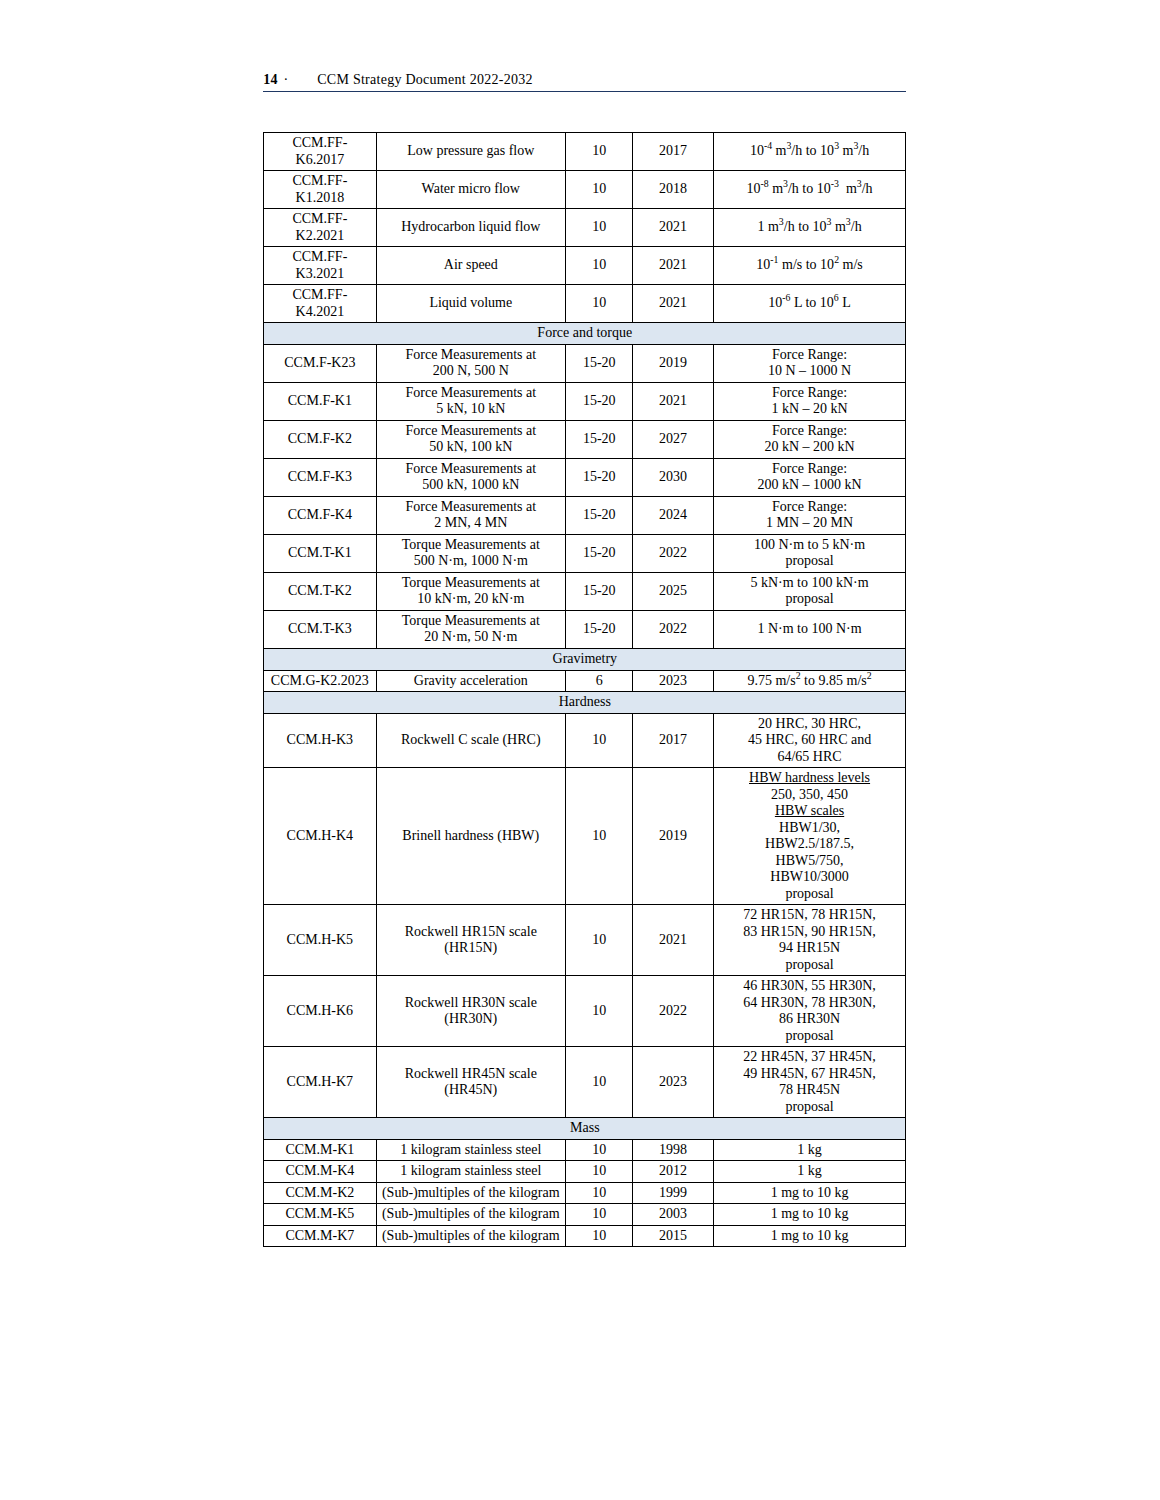14·CCM Strategy Document 2022-2032
| CCM.FF-K6.2017 | Low pressure gas flow | 10 | 2017 | 10 -4 m 3 /h to 10 3 m 3 /h |
| CCM.FF-K1.2018 | Water micro flow | 10 | 2018 | 10 -8 m 3 /h to 10 -3 m 3 /h |
| CCM.FF-K2.2021 | Hydrocarbon liquid flow | 10 | 2021 | 1 m 3 /h to 10 3 m 3 /h |
| CCM.FF-K3.2021 | Air speed | 10 | 2021 | 10 -1 m/s to 10 2 m/s |
| CCM.FF-K4.2021 | Liquid volume | 10 | 2021 | 10 -6 L to 10 6 L |
| Force and torque |
| CCM.F-K23 | Force Measurements at 200 N, 500 N | 15-20 | 2019 | Force Range: 10 N – 1000 N |
| CCM.F-K1 | Force Measurements at 5 kN, 10 kN | 15-20 | 2021 | Force Range: 1 kN – 20 kN |
| CCM.F-K2 | Force Measurements at 50 kN, 100 kN | 15-20 | 2027 | Force Range: 20 kN – 200 kN |
| CCM.F-K3 | Force Measurements at 500 kN, 1000 kN | 15-20 | 2030 | Force Range: 200 kN – 1000 kN |
| CCM.F-K4 | Force Measurements at 2 MN, 4 MN | 15-20 | 2024 | Force Range: 1 MN – 20 MN |
| CCM.T-K1 | Torque Measurements at 500 N·m, 1000 N·m | 15-20 | 2022 | 100 N·m to 5 kN·m proposal |
| CCM.T-K2 | Torque Measurements at 10 kN·m, 20 kN·m | 15-20 | 2025 | 5 kN·m to 100 kN·m proposal |
| CCM.T-K3 | Torque Measurements at 20 N·m, 50 N·m | 15-20 | 2022 | 1 N·m to 100 N·m |
| Gravimetry |
| CCM.G-K2.2023 | Gravity acceleration | 6 | 2023 | 9.75 m/s 2 to 9.85 m/s 2 |
| Hardness |
| CCM.H-K3 | Rockwell C scale (HRC) | 10 | 2017 | 20 HRC, 30 HRC, 45 HRC, 60 HRC and 64/65 HRC |
| CCM.H-K4 | Brinell hardness (HBW) | 10 | 2019 | HBW hardness levels 250, 350, 450 HBW scales HBW1/30, HBW2.5/187.5, HBW5/750, HBW10/3000 proposal |
| CCM.H-K5 | Rockwell HR15N scale (HR15N) | 10 | 2021 | 72 HR15N, 78 HR15N, 83 HR15N, 90 HR15N, 94 HR15N proposal |
| CCM.H-K6 | Rockwell HR30N scale (HR30N) | 10 | 2022 | 46 HR30N, 55 HR30N, 64 HR30N, 78 HR30N, 86 HR30N proposal |
| CCM.H-K7 | Rockwell HR45N scale (HR45N) | 10 | 2023 | 22 HR45N, 37 HR45N, 49 HR45N, 67 HR45N, 78 HR45N proposal |
| Mass |
| CCM.M-K1 | 1 kilogram stainless steel | 10 | 1998 | 1 kg |
| CCM.M-K4 | 1 kilogram stainless steel | 10 | 2012 | 1 kg |
| CCM.M-K2 | (Sub-)multiples of the kilogram | 10 | 1999 | 1 mg to 10 kg |
| CCM.M-K5 | (Sub-)multiples of the kilogram | 10 | 2003 | 1 mg to 10 kg |
| CCM.M-K7 | (Sub-)multiples of the kilogram | 10 | 2015 | 1 mg to 10 kg |